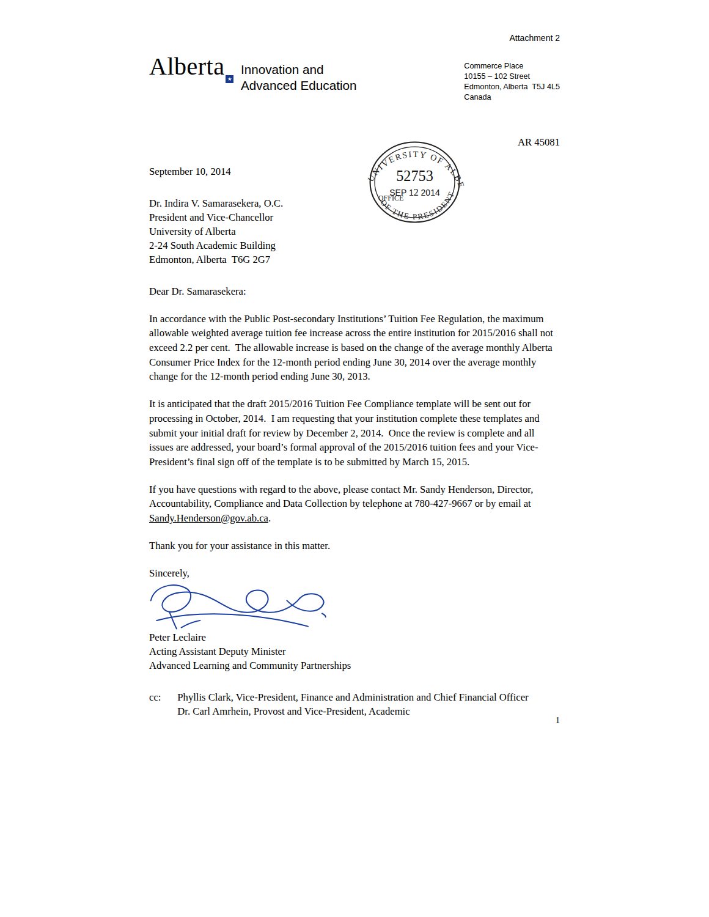Attachment 2
Alberta
Innovation and
Advanced Education
Commerce Place
10155 – 102 Street
Edmonton, Alberta T5J 4L5
Canada
UNIVERSITY OF ALBERTA OF THE PRESIDENT 52753 SEP 12 2014 OFFICE
AR 45081
September 10, 2014
Dr. Indira V. Samarasekera, O.C.
President and Vice-Chancellor
University of Alberta
2-24 South Academic Building
Edmonton, Alberta T6G 2G7
Dear Dr. Samarasekera:
In accordance with the Public Post-secondary Institutions’ Tuition Fee Regulation, the maximum allowable weighted average tuition fee increase across the entire institution for 2015/2016 shall not exceed 2.2 per cent. The allowable increase is based on the change of the average monthly Alberta Consumer Price Index for the 12-month period ending June 30, 2014 over the average monthly change for the 12-month period ending June 30, 2013.
It is anticipated that the draft 2015/2016 Tuition Fee Compliance template will be sent out for processing in October, 2014. I am requesting that your institution complete these templates and submit your initial draft for review by December 2, 2014. Once the review is complete and all issues are addressed, your board’s formal approval of the 2015/2016 tuition fees and your Vice-President’s final sign off of the template is to be submitted by March 15, 2015.
If you have questions with regard to the above, please contact Mr. Sandy Henderson, Director, Accountability, Compliance and Data Collection by telephone at 780-427-9667 or by email at Sandy.Henderson@gov.ab.ca.
Thank you for your assistance in this matter.
Sincerely,
Peter Leclaire
Acting Assistant Deputy Minister
Advanced Learning and Community Partnerships
cc:
Phyllis Clark, Vice-President, Finance and Administration and Chief Financial Officer
Dr. Carl Amrhein, Provost and Vice-President, Academic
1